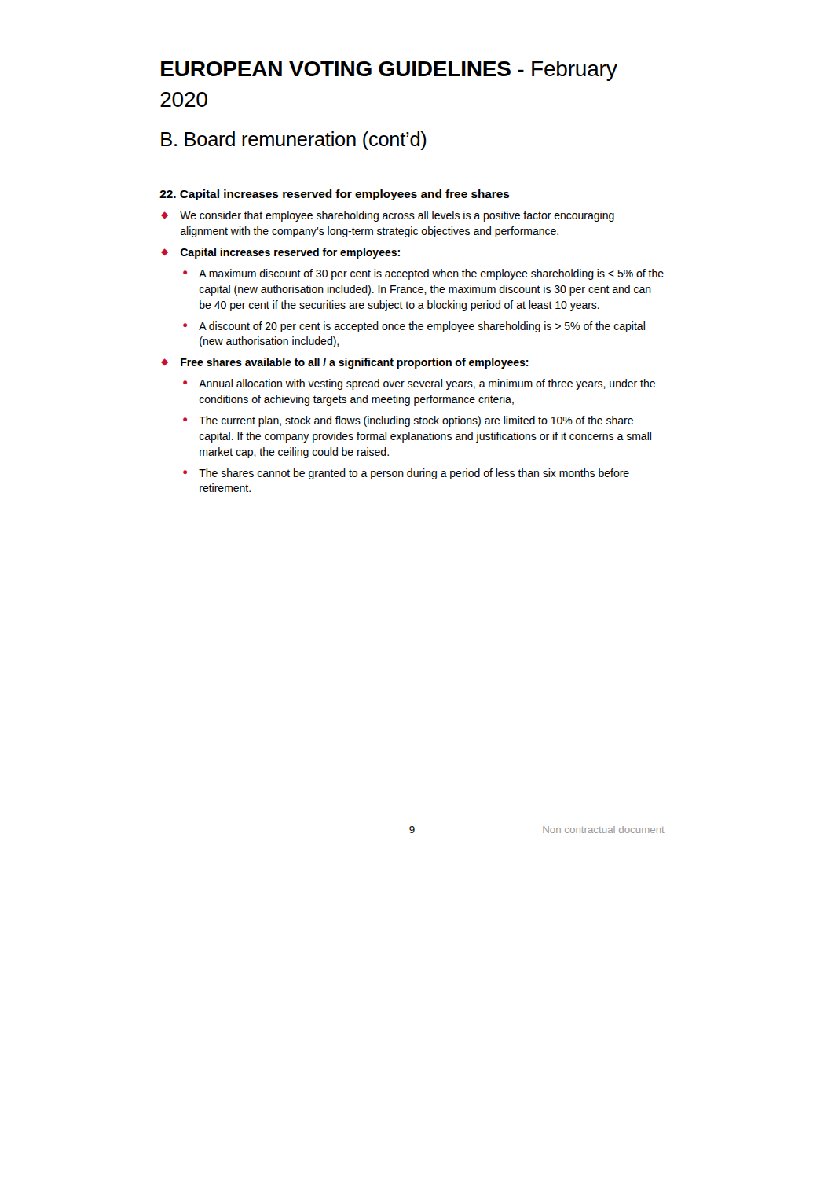EUROPEAN VOTING GUIDELINES - February 2020
B. Board remuneration (cont’d)
22. Capital increases reserved for employees and free shares
We consider that employee shareholding across all levels is a positive factor encouraging alignment with the company’s long-term strategic objectives and performance.
Capital increases reserved for employees:
A maximum discount of 30 per cent is accepted when the employee shareholding is < 5% of the capital (new authorisation included). In France, the maximum discount is 30 per cent and can be 40 per cent if the securities are subject to a blocking period of at least 10 years.
A discount of 20 per cent is accepted once the employee shareholding is > 5% of the capital (new authorisation included),
Free shares available to all / a significant proportion of employees:
Annual allocation with vesting spread over several years, a minimum of three years, under the conditions of achieving targets and meeting performance criteria,
The current plan, stock and flows (including stock options) are limited to 10% of the share capital. If the company provides formal explanations and justifications or if it concerns a small market cap, the ceiling could be raised.
The shares cannot be granted to a person during a period of less than six months before retirement.
9 Non contractual document